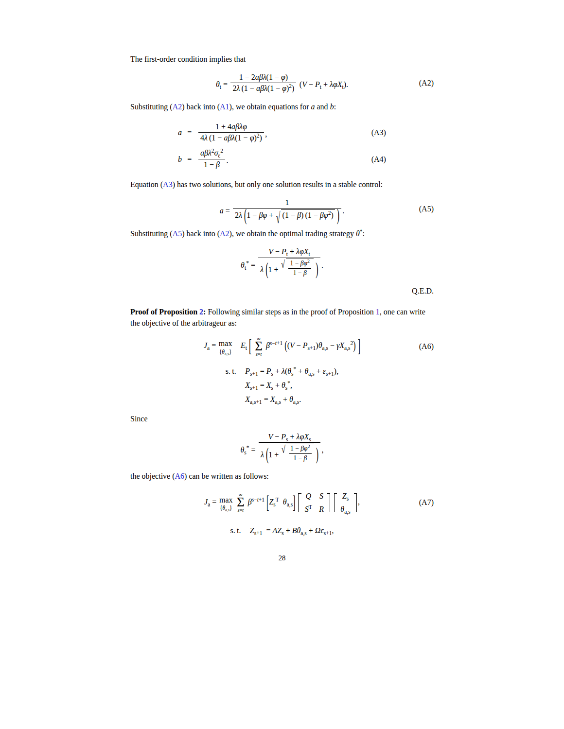The first-order condition implies that
θt = 1 − 2aβλ(1 − φ) 2λ (1 − aβλ(1 − φ)2) (V − Pt + λφXt). (A2)
Substituting (A2) back into (A1), we obtain equations for a and b:
| a | = | 1 + 4 aβλφ 4 λ (1 − aβλ (1 − φ ) 2 ) , | (A3) |
| b | = | aβλ 2 σ ε 2 1 − β . | (A4) |
Equation (A3) has two solutions, but only one solution results in a stable control:
a = 1 2λ (1 − βφ + (1 − β) (1 − βφ2) ) . (A5)
Substituting (A5) back into (A2), we obtain the optimal trading strategy θ*:
θt* = V − Pt + λφXt λ (1 + 1 − βφ21 − β ) .
Q.E.D.
Proof of Proposition 2: Following similar steps as in the proof of Proposition 1, one can write the objective of the arbitrageur as:
Ja = max{θa,s} Et [ ∞Σs=t βs−t+1 ((V − Ps+1)θa,s − γXa,s2) ] (A6)
| s. t. | P s+1 = P s + λ ( θ s * + θ a,s + ε s+1 ), |
| | X s+1 = X s + θ s * , |
| | X a,s+1 = X a,s + θ a,s . |
Since
θs* = V − Ps + λφXs λ (1 + 1 − βφ21 − β ) ,
the objective (A6) can be written as follows:
Ja = max{θa,s} ∞Σs=t βs−t+1 [ZsT θa,s]
| Q | S |
| S T | R |
| Z s |
| θ a,s |
, (A7)
| s. t. | Z s+1 = AZ s + Bθ a,s + Ωε s+1 , |
28